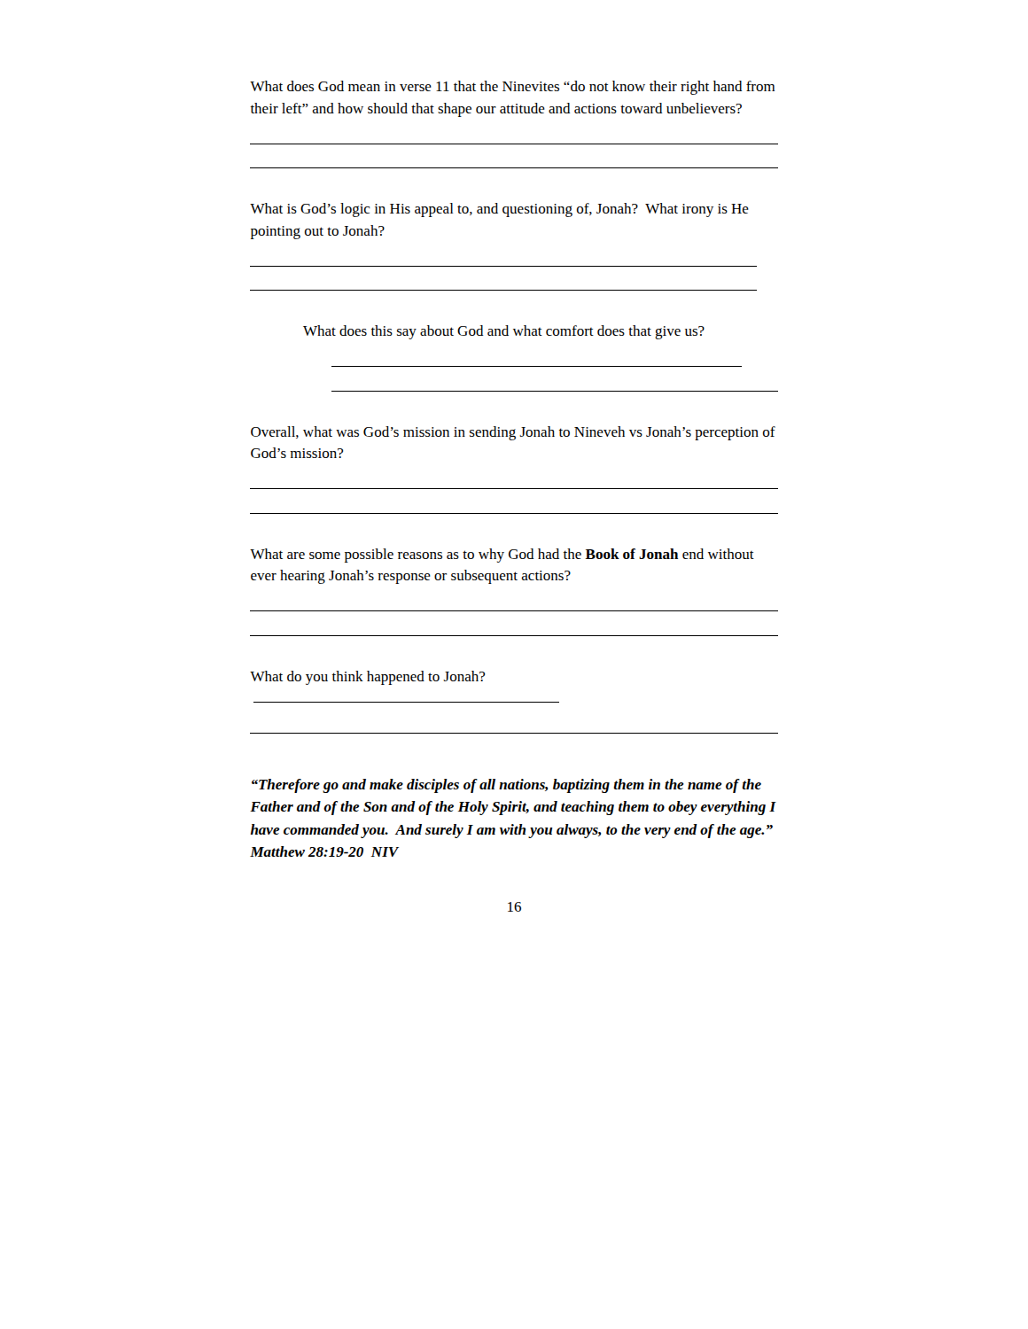What does God mean in verse 11 that the Ninevites “do not know their right hand from their left” and how should that shape our attitude and actions toward unbelievers?
What is God’s logic in His appeal to, and questioning of, Jonah? What irony is He pointing out to Jonah?
What does this say about God and what comfort does that give us?
Overall, what was God’s mission in sending Jonah to Nineveh vs Jonah’s perception of God’s mission?
What are some possible reasons as to why God had the Book of Jonah end without ever hearing Jonah’s response or subsequent actions?
What do you think happened to Jonah?
“Therefore go and make disciples of all nations, baptizing them in the name of the Father and of the Son and of the Holy Spirit, and teaching them to obey everything I have commanded you. And surely I am with you always, to the very end of the age.” Matthew 28:19-20 NIV
16